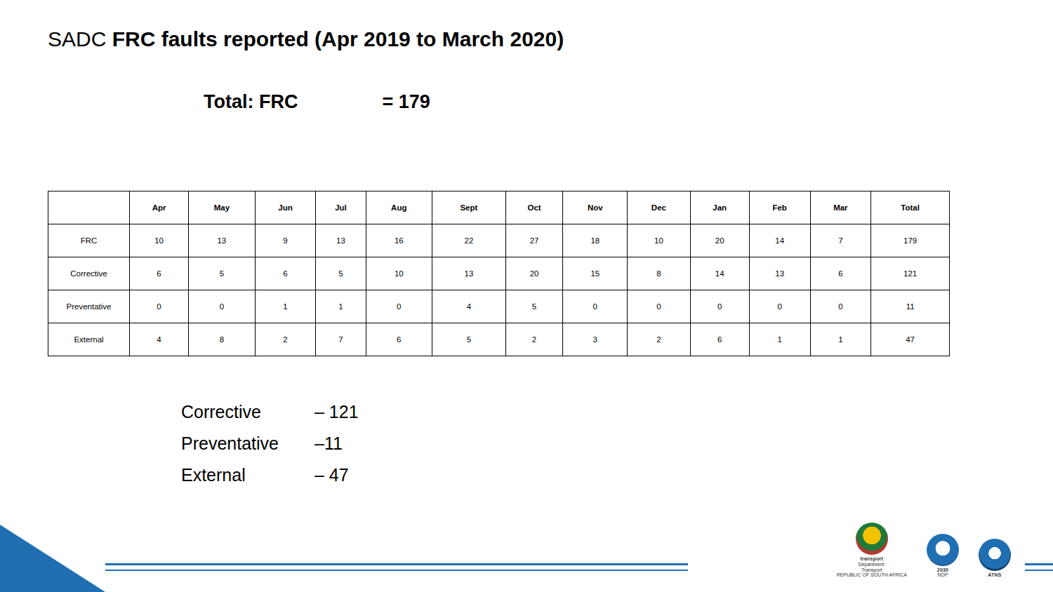SADC FRC faults reported (Apr 2019 to March 2020)
Total: FRC = 179
| | Apr | May | Jun | Jul | Aug | Sept | Oct | Nov | Dec | Jan | Feb | Mar | Total |
| --- | --- | --- | --- | --- | --- | --- | --- | --- | --- | --- | --- | --- | --- |
| FRC | 10 | 13 | 9 | 13 | 16 | 22 | 27 | 18 | 10 | 20 | 14 | 7 | 179 |
| Corrective | 6 | 5 | 6 | 5 | 10 | 13 | 20 | 15 | 8 | 14 | 13 | 6 | 121 |
| Preventative | 0 | 0 | 1 | 1 | 0 | 4 | 5 | 0 | 0 | 0 | 0 | 0 | 11 |
| External | 4 | 8 | 2 | 7 | 6 | 5 | 2 | 3 | 2 | 6 | 1 | 1 | 47 |
Corrective– 121 Preventative–11 External– 47
transport
Department:
Transport
REPUBLIC OF SOUTH AFRICA
2030
NDP
ATNS